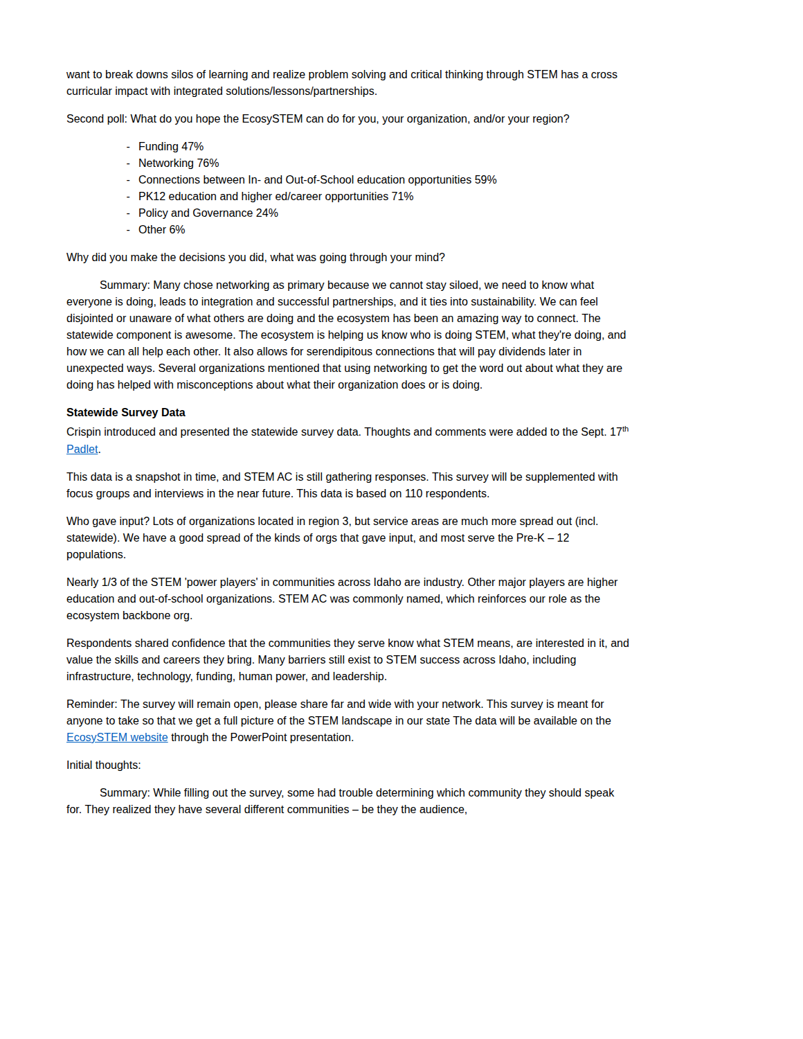want to break downs silos of learning and realize problem solving and critical thinking through STEM has a cross curricular impact with integrated solutions/lessons/partnerships.
Second poll: What do you hope the EcosySTEM can do for you, your organization, and/or your region?
Funding 47%
Networking 76%
Connections between In- and Out-of-School education opportunities 59%
PK12 education and higher ed/career opportunities 71%
Policy and Governance 24%
Other 6%
Why did you make the decisions you did, what was going through your mind?
Summary: Many chose networking as primary because we cannot stay siloed, we need to know what everyone is doing, leads to integration and successful partnerships, and it ties into sustainability. We can feel disjointed or unaware of what others are doing and the ecosystem has been an amazing way to connect. The statewide component is awesome. The ecosystem is helping us know who is doing STEM, what they're doing, and how we can all help each other. It also allows for serendipitous connections that will pay dividends later in unexpected ways. Several organizations mentioned that using networking to get the word out about what they are doing has helped with misconceptions about what their organization does or is doing.
Statewide Survey Data
Crispin introduced and presented the statewide survey data. Thoughts and comments were added to the Sept. 17th Padlet.
This data is a snapshot in time, and STEM AC is still gathering responses. This survey will be supplemented with focus groups and interviews in the near future. This data is based on 110 respondents.
Who gave input? Lots of organizations located in region 3, but service areas are much more spread out (incl. statewide). We have a good spread of the kinds of orgs that gave input, and most serve the Pre-K – 12 populations.
Nearly 1/3 of the STEM 'power players' in communities across Idaho are industry. Other major players are higher education and out-of-school organizations. STEM AC was commonly named, which reinforces our role as the ecosystem backbone org.
Respondents shared confidence that the communities they serve know what STEM means, are interested in it, and value the skills and careers they bring. Many barriers still exist to STEM success across Idaho, including infrastructure, technology, funding, human power, and leadership.
Reminder: The survey will remain open, please share far and wide with your network. This survey is meant for anyone to take so that we get a full picture of the STEM landscape in our state The data will be available on the EcosySTEM website through the PowerPoint presentation.
Initial thoughts:
Summary: While filling out the survey, some had trouble determining which community they should speak for. They realized they have several different communities – be they the audience,